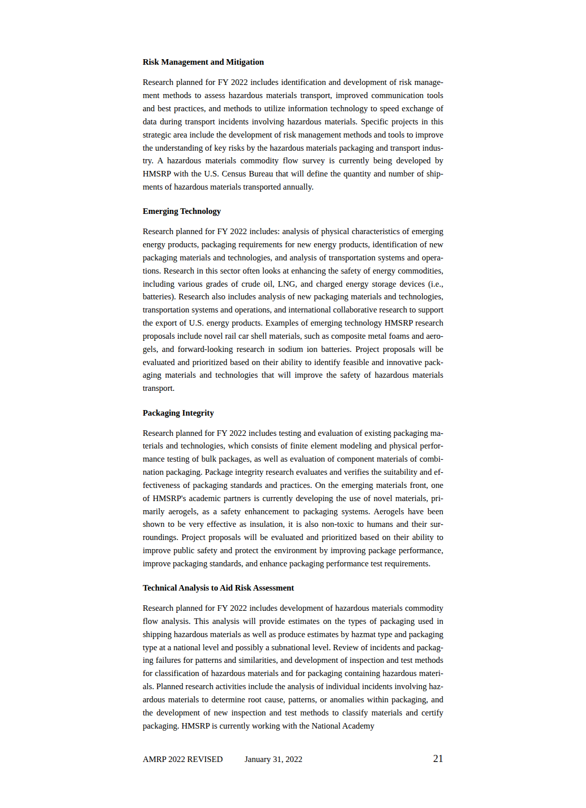Risk Management and Mitigation
Research planned for FY 2022 includes identification and development of risk management methods to assess hazardous materials transport, improved communication tools and best practices, and methods to utilize information technology to speed exchange of data during transport incidents involving hazardous materials. Specific projects in this strategic area include the development of risk management methods and tools to improve the understanding of key risks by the hazardous materials packaging and transport industry. A hazardous materials commodity flow survey is currently being developed by HMSRP with the U.S. Census Bureau that will define the quantity and number of shipments of hazardous materials transported annually.
Emerging Technology
Research planned for FY 2022 includes: analysis of physical characteristics of emerging energy products, packaging requirements for new energy products, identification of new packaging materials and technologies, and analysis of transportation systems and operations. Research in this sector often looks at enhancing the safety of energy commodities, including various grades of crude oil, LNG, and charged energy storage devices (i.e., batteries). Research also includes analysis of new packaging materials and technologies, transportation systems and operations, and international collaborative research to support the export of U.S. energy products. Examples of emerging technology HMSRP research proposals include novel rail car shell materials, such as composite metal foams and aerogels, and forward-looking research in sodium ion batteries. Project proposals will be evaluated and prioritized based on their ability to identify feasible and innovative packaging materials and technologies that will improve the safety of hazardous materials transport.
Packaging Integrity
Research planned for FY 2022 includes testing and evaluation of existing packaging materials and technologies, which consists of finite element modeling and physical performance testing of bulk packages, as well as evaluation of component materials of combination packaging. Package integrity research evaluates and verifies the suitability and effectiveness of packaging standards and practices. On the emerging materials front, one of HMSRP's academic partners is currently developing the use of novel materials, primarily aerogels, as a safety enhancement to packaging systems. Aerogels have been shown to be very effective as insulation, it is also non-toxic to humans and their surroundings. Project proposals will be evaluated and prioritized based on their ability to improve public safety and protect the environment by improving package performance, improve packaging standards, and enhance packaging performance test requirements.
Technical Analysis to Aid Risk Assessment
Research planned for FY 2022 includes development of hazardous materials commodity flow analysis. This analysis will provide estimates on the types of packaging used in shipping hazardous materials as well as produce estimates by hazmat type and packaging type at a national level and possibly a subnational level. Review of incidents and packaging failures for patterns and similarities, and development of inspection and test methods for classification of hazardous materials and for packaging containing hazardous materials. Planned research activities include the analysis of individual incidents involving hazardous materials to determine root cause, patterns, or anomalies within packaging, and the development of new inspection and test methods to classify materials and certify packaging. HMSRP is currently working with the National Academy
AMRP 2022 REVISED January 31, 2022 21